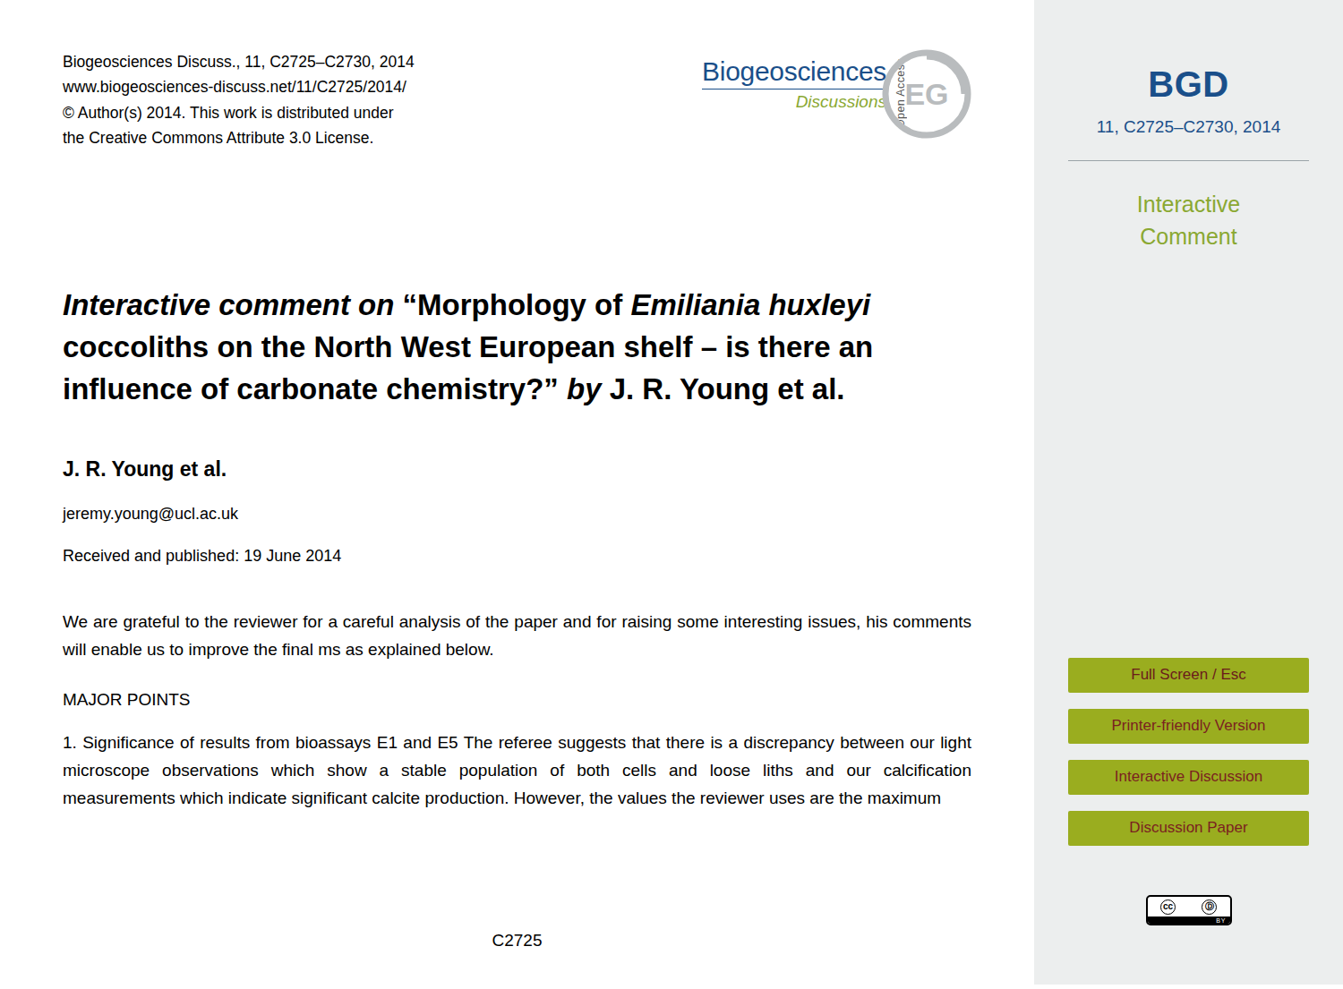BGD
11, C2725–C2730, 2014
Interactive
Comment
Full Screen / Esc Printer-friendly Version Interactive Discussion Discussion Paper
cc Ⓓ
BY
Biogeosciences Discuss., 11, C2725–C2730, 2014
www.biogeosciences-discuss.net/11/C2725/2014/
© Author(s) 2014. This work is distributed under
the Creative Commons Attribute 3.0 License.
Biogeosciences
Discussions
Open Access
EG
Interactive comment on “Morphology of Emiliania huxleyi coccoliths on the North West European shelf – is there an influence of carbonate chemistry?” by J. R. Young et al.
J. R. Young et al.
jeremy.young@ucl.ac.uk
Received and published: 19 June 2014
We are grateful to the reviewer for a careful analysis of the paper and for raising some interesting issues, his comments will enable us to improve the final ms as explained below.
MAJOR POINTS
1. Significance of results from bioassays E1 and E5 The referee suggests that there is a discrepancy between our light microscope observations which show a stable population of both cells and loose liths and our calcification measurements which indicate significant calcite production. However, the values the reviewer uses are the maximum
C2725